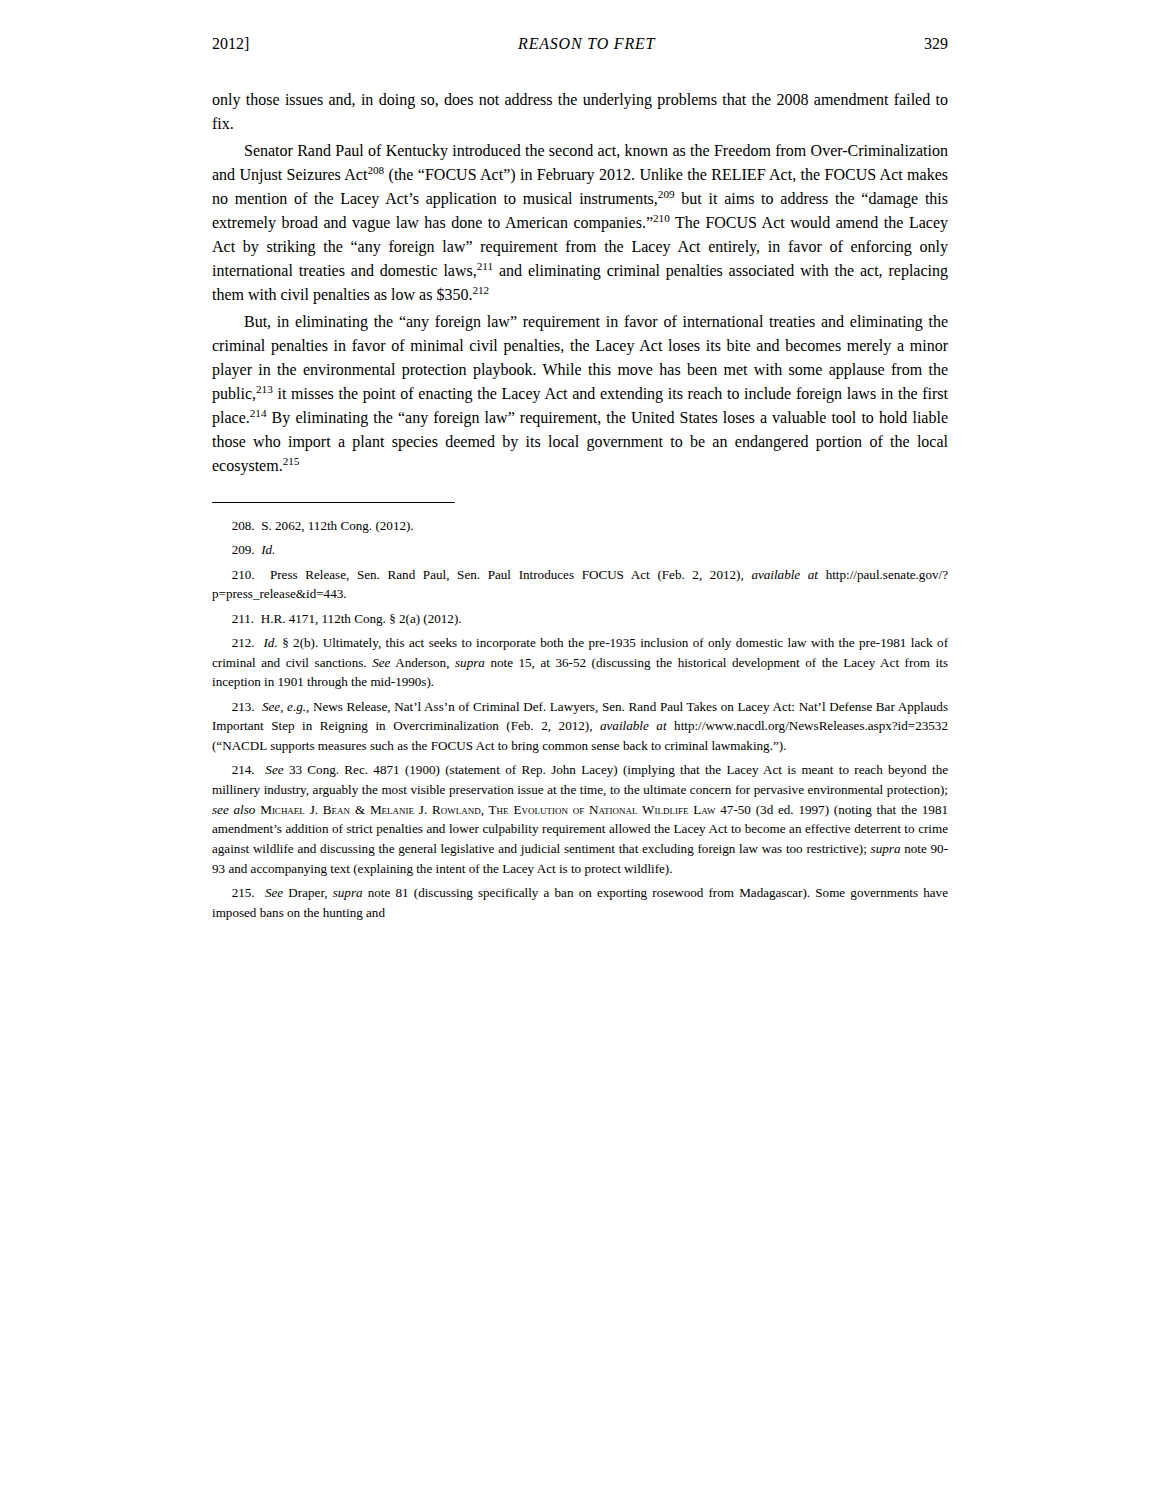2012] REASON TO FRET 329
only those issues and, in doing so, does not address the underlying problems that the 2008 amendment failed to fix.
Senator Rand Paul of Kentucky introduced the second act, known as the Freedom from Over-Criminalization and Unjust Seizures Act208 (the “FOCUS Act”) in February 2012. Unlike the RELIEF Act, the FOCUS Act makes no mention of the Lacey Act’s application to musical instruments,209 but it aims to address the “damage this extremely broad and vague law has done to American companies.”210 The FOCUS Act would amend the Lacey Act by striking the “any foreign law” requirement from the Lacey Act entirely, in favor of enforcing only international treaties and domestic laws,211 and eliminating criminal penalties associated with the act, replacing them with civil penalties as low as $350.212
But, in eliminating the “any foreign law” requirement in favor of international treaties and eliminating the criminal penalties in favor of minimal civil penalties, the Lacey Act loses its bite and becomes merely a minor player in the environmental protection playbook. While this move has been met with some applause from the public,213 it misses the point of enacting the Lacey Act and extending its reach to include foreign laws in the first place.214 By eliminating the “any foreign law” requirement, the United States loses a valuable tool to hold liable those who import a plant species deemed by its local government to be an endangered portion of the local ecosystem.215
208. S. 2062, 112th Cong. (2012).
209. Id.
210. Press Release, Sen. Rand Paul, Sen. Paul Introduces FOCUS Act (Feb. 2, 2012), available at http://paul.senate.gov/?p=press_release&id=443.
211. H.R. 4171, 112th Cong. § 2(a) (2012).
212. Id. § 2(b). Ultimately, this act seeks to incorporate both the pre-1935 inclusion of only domestic law with the pre-1981 lack of criminal and civil sanctions. See Anderson, supra note 15, at 36-52 (discussing the historical development of the Lacey Act from its inception in 1901 through the mid-1990s).
213. See, e.g., News Release, Nat’l Ass’n of Criminal Def. Lawyers, Sen. Rand Paul Takes on Lacey Act: Nat’l Defense Bar Applauds Important Step in Reigning in Overcriminalization (Feb. 2, 2012), available at http://www.nacdl.org/NewsReleases.aspx?id=23532 (“NACDL supports measures such as the FOCUS Act to bring common sense back to criminal lawmaking.”).
214. See 33 Cong. Rec. 4871 (1900) (statement of Rep. John Lacey) (implying that the Lacey Act is meant to reach beyond the millinery industry, arguably the most visible preservation issue at the time, to the ultimate concern for pervasive environmental protection); see also Michael J. Bean & Melanie J. Rowland, The Evolution of National Wildlife Law 47-50 (3d ed. 1997) (noting that the 1981 amendment’s addition of strict penalties and lower culpability requirement allowed the Lacey Act to become an effective deterrent to crime against wildlife and discussing the general legislative and judicial sentiment that excluding foreign law was too restrictive); supra note 90-93 and accompanying text (explaining the intent of the Lacey Act is to protect wildlife).
215. See Draper, supra note 81 (discussing specifically a ban on exporting rosewood from Madagascar). Some governments have imposed bans on the hunting and